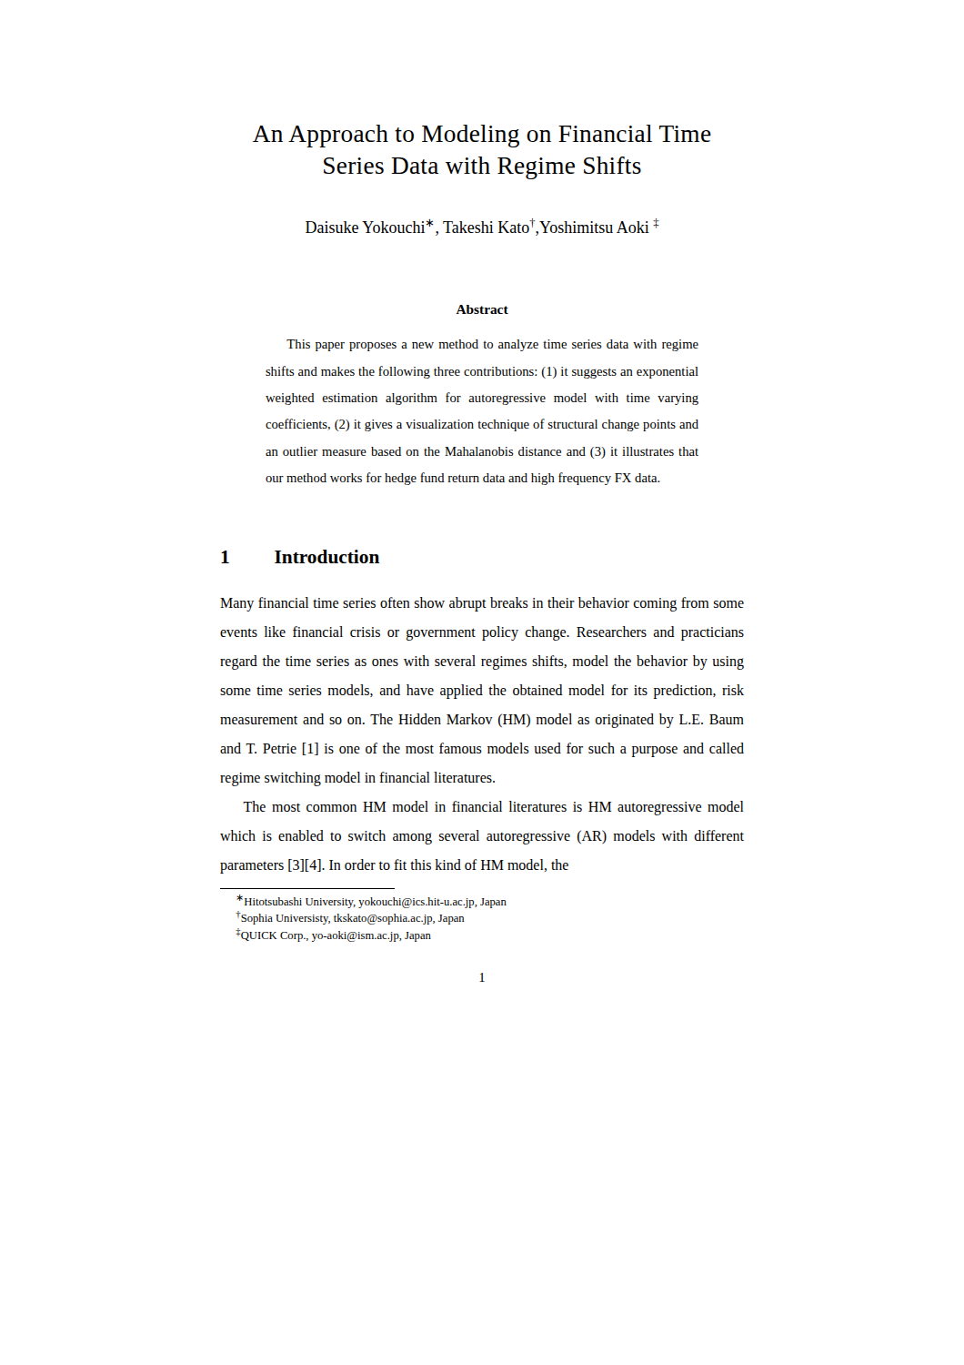An Approach to Modeling on Financial Time
Series Data with Regime Shifts
Daisuke Yokouchi∗, Takeshi Kato†,Yoshimitsu Aoki ‡
Abstract
This paper proposes a new method to analyze time series data with regime shifts and makes the following three contributions: (1) it suggests an exponential weighted estimation algorithm for autoregressive model with time varying coefficients, (2) it gives a visualization technique of structural change points and an outlier measure based on the Mahalanobis distance and (3) it illustrates that our method works for hedge fund return data and high frequency FX data.
1 Introduction
Many financial time series often show abrupt breaks in their behavior coming from some events like financial crisis or government policy change. Researchers and practicians regard the time series as ones with several regimes shifts, model the behavior by using some time series models, and have applied the obtained model for its prediction, risk measurement and so on. The Hidden Markov (HM) model as originated by L.E. Baum and T. Petrie [1] is one of the most famous models used for such a purpose and called regime switching model in financial literatures.
The most common HM model in financial literatures is HM autoregressive model which is enabled to switch among several autoregressive (AR) models with different parameters [3][4]. In order to fit this kind of HM model, the
∗Hitotsubashi University, yokouchi@ics.hit-u.ac.jp, Japan
†Sophia Universisty, tkskato@sophia.ac.jp, Japan
‡QUICK Corp., yo-aoki@ism.ac.jp, Japan
1